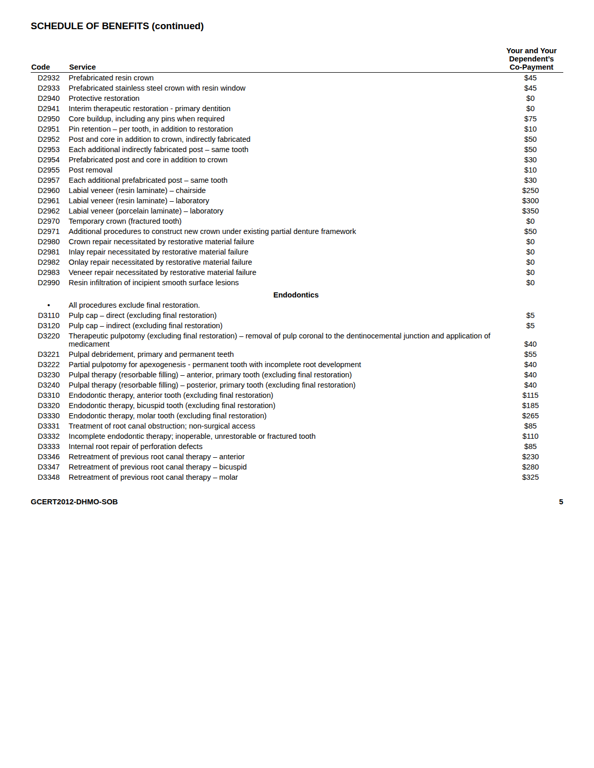SCHEDULE OF BENEFITS (continued)
| Code | Service | Your and Your Dependent’s Co-Payment |
| --- | --- | --- |
| D2932 | Prefabricated resin crown | $45 |
| D2933 | Prefabricated stainless steel crown with resin window | $45 |
| D2940 | Protective restoration | $0 |
| D2941 | Interim therapeutic restoration - primary dentition | $0 |
| D2950 | Core buildup, including any pins when required | $75 |
| D2951 | Pin retention – per tooth, in addition to restoration | $10 |
| D2952 | Post and core in addition to crown, indirectly fabricated | $50 |
| D2953 | Each additional indirectly fabricated post – same tooth | $50 |
| D2954 | Prefabricated post and core in addition to crown | $30 |
| D2955 | Post removal | $10 |
| D2957 | Each additional prefabricated post – same tooth | $30 |
| D2960 | Labial veneer (resin laminate) – chairside | $250 |
| D2961 | Labial veneer (resin laminate) – laboratory | $300 |
| D2962 | Labial veneer (porcelain laminate) – laboratory | $350 |
| D2970 | Temporary crown (fractured tooth) | $0 |
| D2971 | Additional procedures to construct new crown under existing partial denture framework | $50 |
| D2980 | Crown repair necessitated by restorative material failure | $0 |
| D2981 | Inlay repair necessitated by restorative material failure | $0 |
| D2982 | Onlay repair necessitated by restorative material failure | $0 |
| D2983 | Veneer repair necessitated by restorative material failure | $0 |
| D2990 | Resin infiltration of incipient smooth surface lesions | $0 |
| Endodontics |
| • | All procedures exclude final restoration. | |
| D3110 | Pulp cap – direct (excluding final restoration) | $5 |
| D3120 | Pulp cap – indirect (excluding final restoration) | $5 |
| D3220 | Therapeutic pulpotomy (excluding final restoration) – removal of pulp coronal to the dentinocemental junction and application of medicament | $40 |
| D3221 | Pulpal debridement, primary and permanent teeth | $55 |
| D3222 | Partial pulpotomy for apexogenesis - permanent tooth with incomplete root development | $40 |
| D3230 | Pulpal therapy (resorbable filling) – anterior, primary tooth (excluding final restoration) | $40 |
| D3240 | Pulpal therapy (resorbable filling) – posterior, primary tooth (excluding final restoration) | $40 |
| D3310 | Endodontic therapy, anterior tooth (excluding final restoration) | $115 |
| D3320 | Endodontic therapy, bicuspid tooth (excluding final restoration) | $185 |
| D3330 | Endodontic therapy, molar tooth (excluding final restoration) | $265 |
| D3331 | Treatment of root canal obstruction; non-surgical access | $85 |
| D3332 | Incomplete endodontic therapy; inoperable, unrestorable or fractured tooth | $110 |
| D3333 | Internal root repair of perforation defects | $85 |
| D3346 | Retreatment of previous root canal therapy – anterior | $230 |
| D3347 | Retreatment of previous root canal therapy – bicuspid | $280 |
| D3348 | Retreatment of previous root canal therapy – molar | $325 |
GCERT2012-DHMO-SOB 5